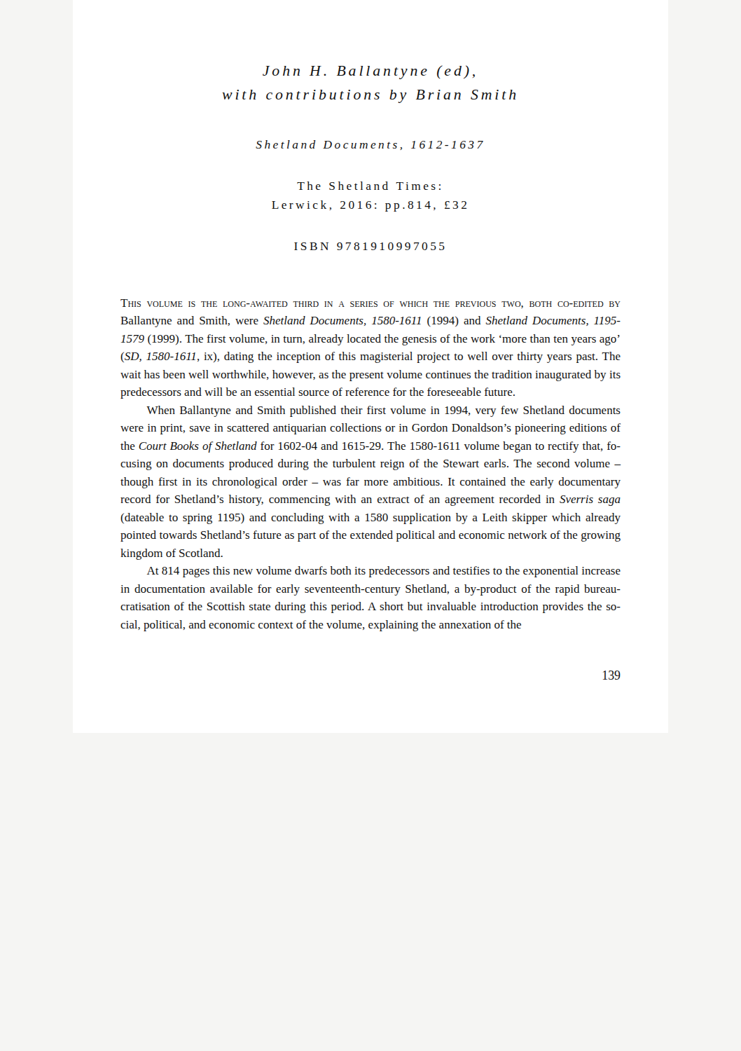John H. Ballantyne (ed),
with contributions by Brian Smith
Shetland Documents, 1612-1637
The Shetland Times:
Lerwick, 2016: pp.814, £32
ISBN 9781910997055
This volume is the long-awaited third in a series of which the previous two, both co-edited by Ballantyne and Smith, were Shetland Documents, 1580-1611 (1994) and Shetland Documents, 1195-1579 (1999). The first volume, in turn, already located the genesis of the work ‘more than ten years ago’ (SD, 1580-1611, ix), dating the inception of this magisterial project to well over thirty years past. The wait has been well worthwhile, however, as the present volume continues the tradition inaugurated by its predecessors and will be an essential source of reference for the foreseeable future.
When Ballantyne and Smith published their first volume in 1994, very few Shetland documents were in print, save in scattered antiquarian collections or in Gordon Donaldson’s pioneering editions of the Court Books of Shetland for 1602-04 and 1615-29. The 1580-1611 volume began to rectify that, focusing on documents produced during the turbulent reign of the Stewart earls. The second volume – though first in its chronological order – was far more ambitious. It contained the early documentary record for Shetland’s history, commencing with an extract of an agreement recorded in Sverris saga (dateable to spring 1195) and concluding with a 1580 supplication by a Leith skipper which already pointed towards Shetland’s future as part of the extended political and economic network of the growing kingdom of Scotland.
At 814 pages this new volume dwarfs both its predecessors and testifies to the exponential increase in documentation available for early seventeenth-century Shetland, a by-product of the rapid bureaucratisation of the Scottish state during this period. A short but invaluable introduction provides the social, political, and economic context of the volume, explaining the annexation of the
139